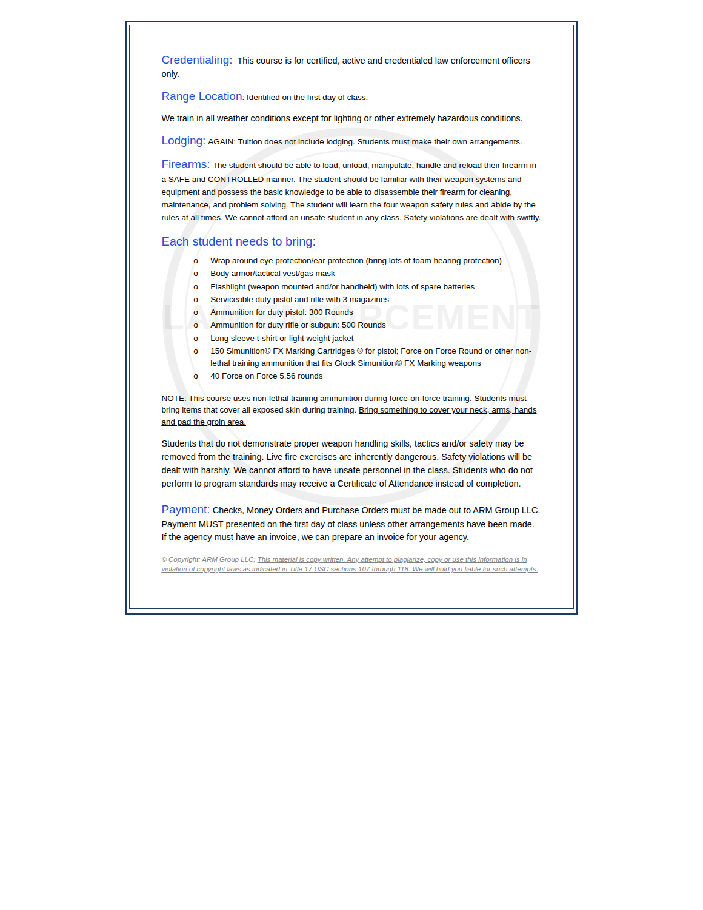LAW ENFORCEMENT
Credentialing: This course is for certified, active and credentialed law enforcement officers only.
Range Location: Identified on the first day of class.
We train in all weather conditions except for lighting or other extremely hazardous conditions.
Lodging: AGAIN: Tuition does not include lodging. Students must make their own arrangements.
Firearms: The student should be able to load, unload, manipulate, handle and reload their firearm in a SAFE and CONTROLLED manner. The student should be familiar with their weapon systems and equipment and possess the basic knowledge to be able to disassemble their firearm for cleaning, maintenance, and problem solving. The student will learn the four weapon safety rules and abide by the rules at all times. We cannot afford an unsafe student in any class. Safety violations are dealt with swiftly.
Each student needs to bring:
Wrap around eye protection/ear protection (bring lots of foam hearing protection)
Body armor/tactical vest/gas mask
Flashlight (weapon mounted and/or handheld) with lots of spare batteries
Serviceable duty pistol and rifle with 3 magazines
Ammunition for duty pistol: 300 Rounds
Ammunition for duty rifle or subgun: 500 Rounds
Long sleeve t-shirt or light weight jacket
150 Simunition© FX Marking Cartridges ® for pistol; Force on Force Round or other non-lethal training ammunition that fits Glock Simunition© FX Marking weapons
40 Force on Force 5.56 rounds
NOTE: This course uses non-lethal training ammunition during force-on-force training. Students must bring items that cover all exposed skin during training. Bring something to cover your neck, arms, hands and pad the groin area.
Students that do not demonstrate proper weapon handling skills, tactics and/or safety may be removed from the training. Live fire exercises are inherently dangerous. Safety violations will be dealt with harshly. We cannot afford to have unsafe personnel in the class. Students who do not perform to program standards may receive a Certificate of Attendance instead of completion.
Payment: Checks, Money Orders and Purchase Orders must be made out to ARM Group LLC. Payment MUST presented on the first day of class unless other arrangements have been made. If the agency must have an invoice, we can prepare an invoice for your agency.
© Copyright: ARM Group LLC; This material is copy written. Any attempt to plagiarize, copy or use this information is in violation of copyright laws as indicated in Title 17 USC sections 107 through 118. We will hold you liable for such attempts.